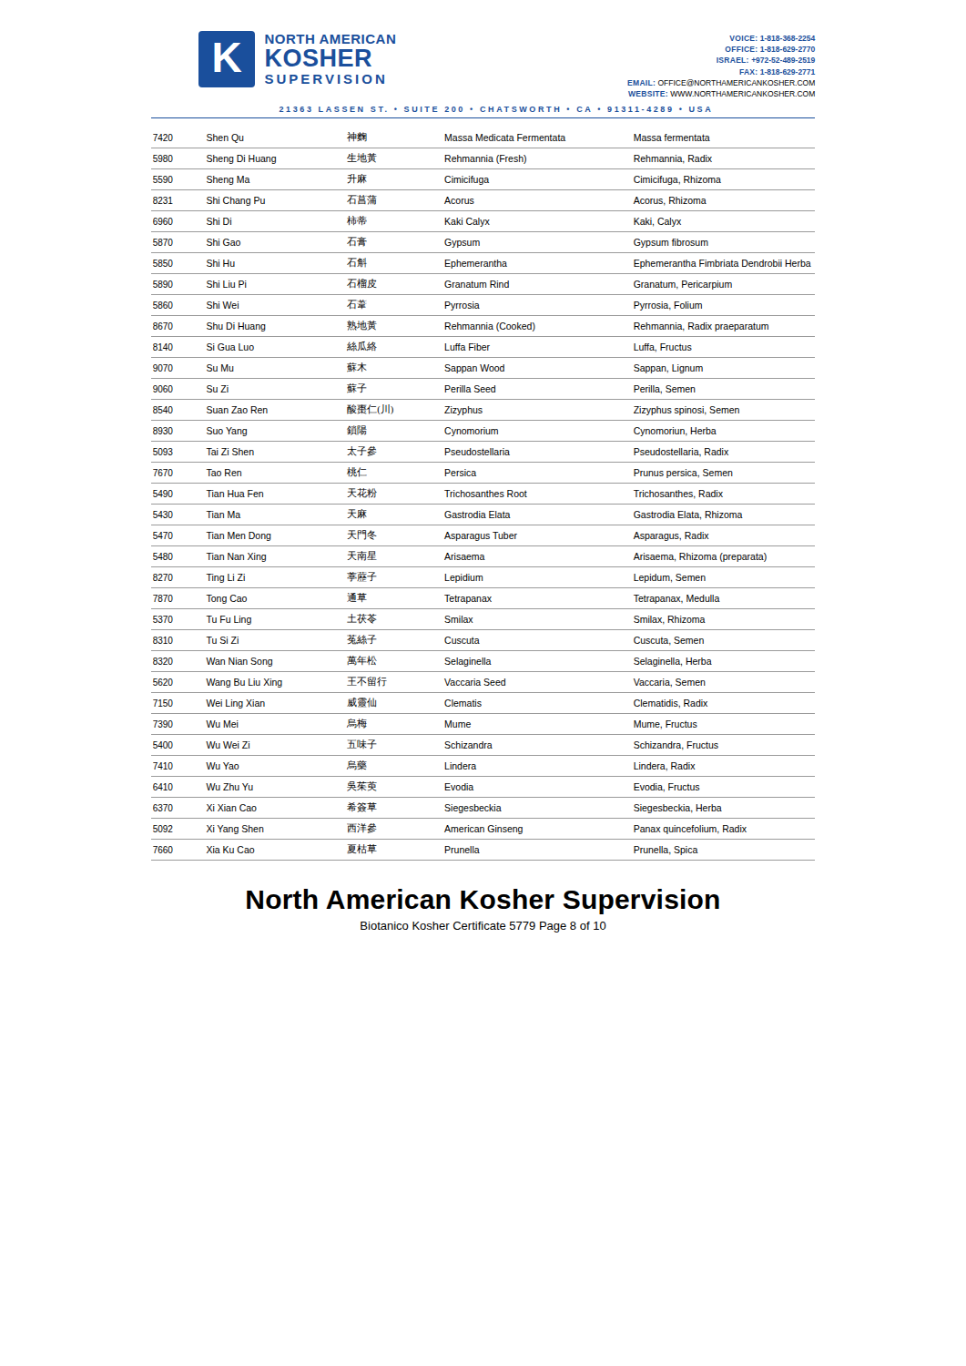NORTH AMERICAN
KOSHER
SUPERVISION
VOICE: 1-818-368-2254
OFFICE: 1-818-629-2770
ISRAEL: +972-52-489-2519
FAX: 1-818-629-2771
EMAIL: OFFICE@NORTHAMERICANKOSHER.COM
WEBSITE: WWW.NORTHAMERICANKOSHER.COM
21363 LASSEN ST. • SUITE 200 • CHATSWORTH • CA • 91311-4289 • USA
| 7420 | Shen Qu | 神麴 | Massa Medicata Fermentata | Massa fermentata |
| 5980 | Sheng Di Huang | 生地黃 | Rehmannia (Fresh) | Rehmannia, Radix |
| 5590 | Sheng Ma | 升麻 | Cimicifuga | Cimicifuga, Rhizoma |
| 8231 | Shi Chang Pu | 石菖蒲 | Acorus | Acorus, Rhizoma |
| 6960 | Shi Di | 柿蒂 | Kaki Calyx | Kaki, Calyx |
| 5870 | Shi Gao | 石膏 | Gypsum | Gypsum fibrosum |
| 5850 | Shi Hu | 石斛 | Ephemerantha | Ephemerantha Fimbriata Dendrobii Herba |
| 5890 | Shi Liu Pi | 石榴皮 | Granatum Rind | Granatum, Pericarpium |
| 5860 | Shi Wei | 石葦 | Pyrrosia | Pyrrosia, Folium |
| 8670 | Shu Di Huang | 熟地黃 | Rehmannia (Cooked) | Rehmannia, Radix praeparatum |
| 8140 | Si Gua Luo | 絲瓜絡 | Luffa Fiber | Luffa, Fructus |
| 9070 | Su Mu | 蘇木 | Sappan Wood | Sappan, Lignum |
| 9060 | Su Zi | 蘇子 | Perilla Seed | Perilla, Semen |
| 8540 | Suan Zao Ren | 酸棗仁(川) | Zizyphus | Zizyphus spinosi, Semen |
| 8930 | Suo Yang | 鎖陽 | Cynomorium | Cynomoriun, Herba |
| 5093 | Tai Zi Shen | 太子參 | Pseudostellaria | Pseudostellaria, Radix |
| 7670 | Tao Ren | 桃仁 | Persica | Prunus persica, Semen |
| 5490 | Tian Hua Fen | 天花粉 | Trichosanthes Root | Trichosanthes, Radix |
| 5430 | Tian Ma | 天麻 | Gastrodia Elata | Gastrodia Elata, Rhizoma |
| 5470 | Tian Men Dong | 天門冬 | Asparagus Tuber | Asparagus, Radix |
| 5480 | Tian Nan Xing | 天南星 | Arisaema | Arisaema, Rhizoma (preparata) |
| 8270 | Ting Li Zi | 葶藶子 | Lepidium | Lepidum, Semen |
| 7870 | Tong Cao | 通草 | Tetrapanax | Tetrapanax, Medulla |
| 5370 | Tu Fu Ling | 土茯苓 | Smilax | Smilax, Rhizoma |
| 8310 | Tu Si Zi | 菟絲子 | Cuscuta | Cuscuta, Semen |
| 8320 | Wan Nian Song | 萬年松 | Selaginella | Selaginella, Herba |
| 5620 | Wang Bu Liu Xing | 王不留行 | Vaccaria Seed | Vaccaria, Semen |
| 7150 | Wei Ling Xian | 威靈仙 | Clematis | Clematidis, Radix |
| 7390 | Wu Mei | 烏梅 | Mume | Mume, Fructus |
| 5400 | Wu Wei Zi | 五味子 | Schizandra | Schizandra, Fructus |
| 7410 | Wu Yao | 烏藥 | Lindera | Lindera, Radix |
| 6410 | Wu Zhu Yu | 吳茱萸 | Evodia | Evodia, Fructus |
| 6370 | Xi Xian Cao | 希簽草 | Siegesbeckia | Siegesbeckia, Herba |
| 5092 | Xi Yang Shen | 西洋參 | American Ginseng | Panax quincefolium, Radix |
| 7660 | Xia Ku Cao | 夏枯草 | Prunella | Prunella, Spica |
North American Kosher Supervision
Biotanico Kosher Certificate 5779 Page 8 of 10